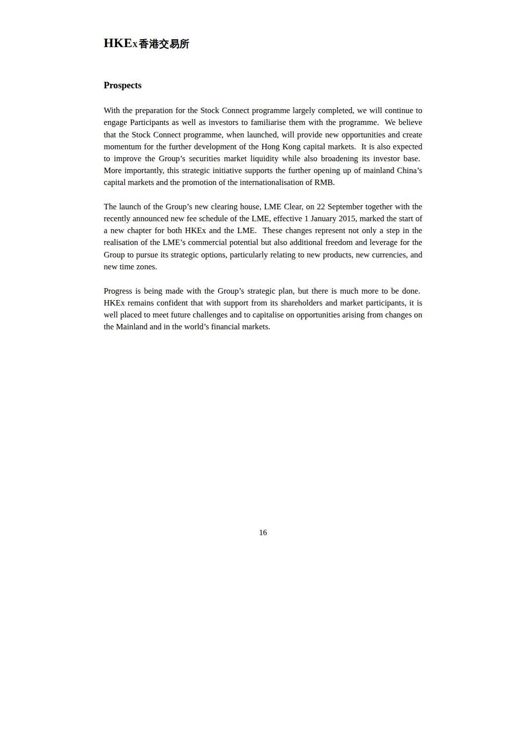HKEX香港交易所
Prospects
With the preparation for the Stock Connect programme largely completed, we will continue to engage Participants as well as investors to familiarise them with the programme. We believe that the Stock Connect programme, when launched, will provide new opportunities and create momentum for the further development of the Hong Kong capital markets. It is also expected to improve the Group’s securities market liquidity while also broadening its investor base. More importantly, this strategic initiative supports the further opening up of mainland China’s capital markets and the promotion of the internationalisation of RMB.
The launch of the Group’s new clearing house, LME Clear, on 22 September together with the recently announced new fee schedule of the LME, effective 1 January 2015, marked the start of a new chapter for both HKEx and the LME. These changes represent not only a step in the realisation of the LME’s commercial potential but also additional freedom and leverage for the Group to pursue its strategic options, particularly relating to new products, new currencies, and new time zones.
Progress is being made with the Group’s strategic plan, but there is much more to be done. HKEx remains confident that with support from its shareholders and market participants, it is well placed to meet future challenges and to capitalise on opportunities arising from changes on the Mainland and in the world’s financial markets.
16